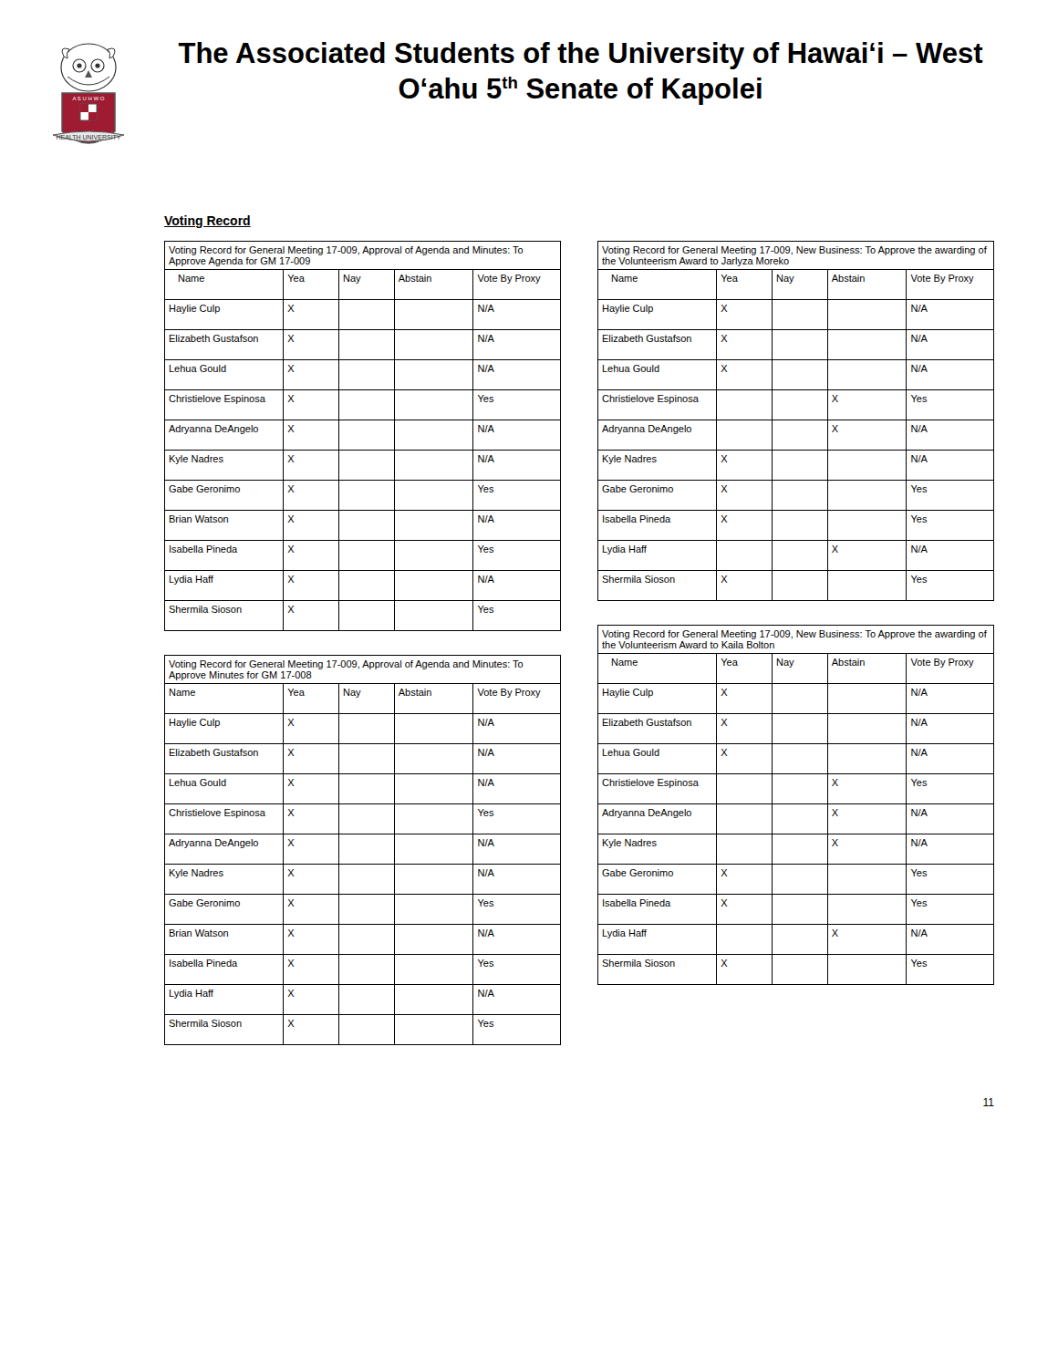HEALTH UNIVERSITY A S U H W O
The Associated Students of the University of Hawaiʻi – West Oʻahu 5th Senate of Kapolei
Voting Record
Voting Record for General Meeting 17-009, Approval of Agenda and Minutes: To Approve Agenda for GM 17-009
| Name | Yea | Nay | Abstain | Vote By Proxy |
| --- | --- | --- | --- | --- |
| Haylie Culp | X | | | N/A |
| Elizabeth Gustafson | X | | | N/A |
| Lehua Gould | X | | | N/A |
| Christielove Espinosa | X | | | Yes |
| Adryanna DeAngelo | X | | | N/A |
| Kyle Nadres | X | | | N/A |
| Gabe Geronimo | X | | | Yes |
| Brian Watson | X | | | N/A |
| Isabella Pineda | X | | | Yes |
| Lydia Haff | X | | | N/A |
| Shermila Sioson | X | | | Yes |
Voting Record for General Meeting 17-009, Approval of Agenda and Minutes: To Approve Minutes for GM 17-008
| Name | Yea | Nay | Abstain | Vote By Proxy |
| --- | --- | --- | --- | --- |
| Haylie Culp | X | | | N/A |
| Elizabeth Gustafson | X | | | N/A |
| Lehua Gould | X | | | N/A |
| Christielove Espinosa | X | | | Yes |
| Adryanna DeAngelo | X | | | N/A |
| Kyle Nadres | X | | | N/A |
| Gabe Geronimo | X | | | Yes |
| Brian Watson | X | | | N/A |
| Isabella Pineda | X | | | Yes |
| Lydia Haff | X | | | N/A |
| Shermila Sioson | X | | | Yes |
Voting Record for General Meeting 17-009, New Business: To Approve the awarding of the Volunteerism Award to Jarlyza Moreko
| Name | Yea | Nay | Abstain | Vote By Proxy |
| --- | --- | --- | --- | --- |
| Haylie Culp | X | | | N/A |
| Elizabeth Gustafson | X | | | N/A |
| Lehua Gould | X | | | N/A |
| Christielove Espinosa | | | X | Yes |
| Adryanna DeAngelo | | | X | N/A |
| Kyle Nadres | X | | | N/A |
| Gabe Geronimo | X | | | Yes |
| Isabella Pineda | X | | | Yes |
| Lydia Haff | | | X | N/A |
| Shermila Sioson | X | | | Yes |
Voting Record for General Meeting 17-009, New Business: To Approve the awarding of the Volunteerism Award to Kaila Bolton
| Name | Yea | Nay | Abstain | Vote By Proxy |
| --- | --- | --- | --- | --- |
| Haylie Culp | X | | | N/A |
| Elizabeth Gustafson | X | | | N/A |
| Lehua Gould | X | | | N/A |
| Christielove Espinosa | | | X | Yes |
| Adryanna DeAngelo | | | X | N/A |
| Kyle Nadres | | | X | N/A |
| Gabe Geronimo | X | | | Yes |
| Isabella Pineda | X | | | Yes |
| Lydia Haff | | | X | N/A |
| Shermila Sioson | X | | | Yes |
11